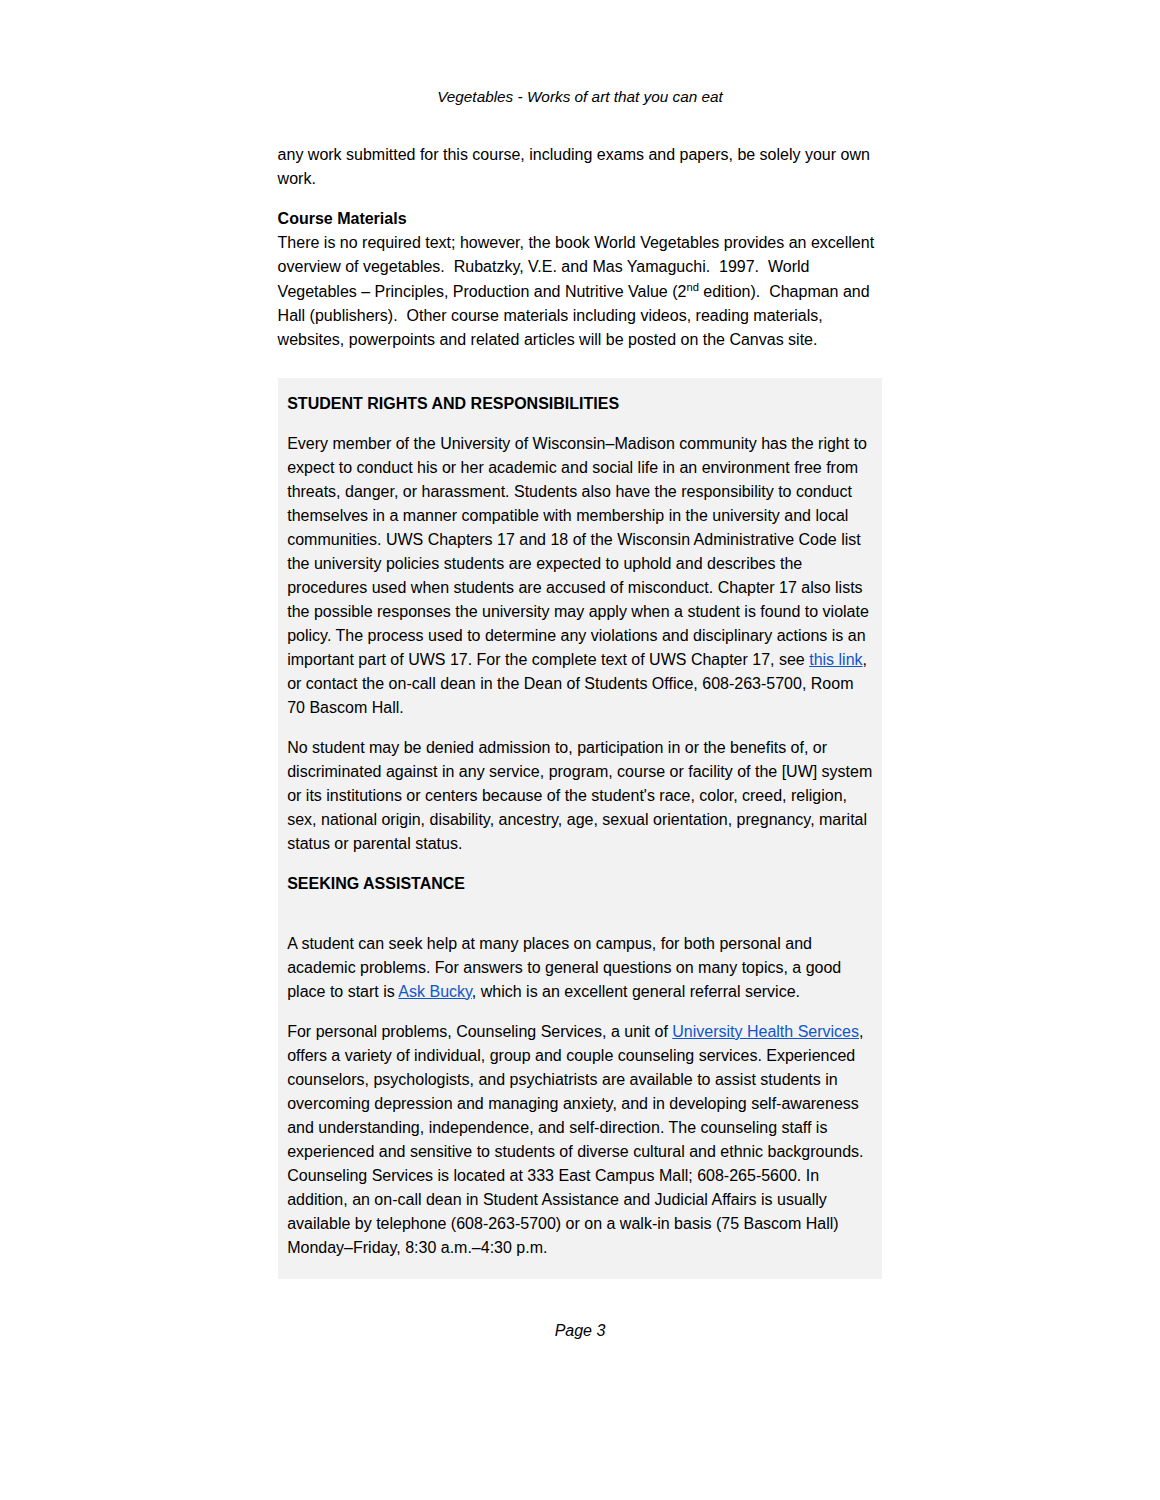Vegetables - Works of art that you can eat
any work submitted for this course, including exams and papers, be solely your own work.
Course Materials
There is no required text; however, the book World Vegetables provides an excellent overview of vegetables. Rubatzky, V.E. and Mas Yamaguchi. 1997. World Vegetables – Principles, Production and Nutritive Value (2nd edition). Chapman and Hall (publishers). Other course materials including videos, reading materials, websites, powerpoints and related articles will be posted on the Canvas site.
STUDENT RIGHTS AND RESPONSIBILITIES
Every member of the University of Wisconsin–Madison community has the right to expect to conduct his or her academic and social life in an environment free from threats, danger, or harassment. Students also have the responsibility to conduct themselves in a manner compatible with membership in the university and local communities. UWS Chapters 17 and 18 of the Wisconsin Administrative Code list the university policies students are expected to uphold and describes the procedures used when students are accused of misconduct. Chapter 17 also lists the possible responses the university may apply when a student is found to violate policy. The process used to determine any violations and disciplinary actions is an important part of UWS 17. For the complete text of UWS Chapter 17, see this link, or contact the on-call dean in the Dean of Students Office, 608-263-5700, Room 70 Bascom Hall.
No student may be denied admission to, participation in or the benefits of, or discriminated against in any service, program, course or facility of the [UW] system or its institutions or centers because of the student's race, color, creed, religion, sex, national origin, disability, ancestry, age, sexual orientation, pregnancy, marital status or parental status.
SEEKING ASSISTANCE
A student can seek help at many places on campus, for both personal and academic problems. For answers to general questions on many topics, a good place to start is Ask Bucky, which is an excellent general referral service.
For personal problems, Counseling Services, a unit of University Health Services, offers a variety of individual, group and couple counseling services. Experienced counselors, psychologists, and psychiatrists are available to assist students in overcoming depression and managing anxiety, and in developing self-awareness and understanding, independence, and self-direction. The counseling staff is experienced and sensitive to students of diverse cultural and ethnic backgrounds. Counseling Services is located at 333 East Campus Mall; 608-265-5600. In addition, an on-call dean in Student Assistance and Judicial Affairs is usually available by telephone (608-263-5700) or on a walk-in basis (75 Bascom Hall) Monday–Friday, 8:30 a.m.–4:30 p.m.
Page 3